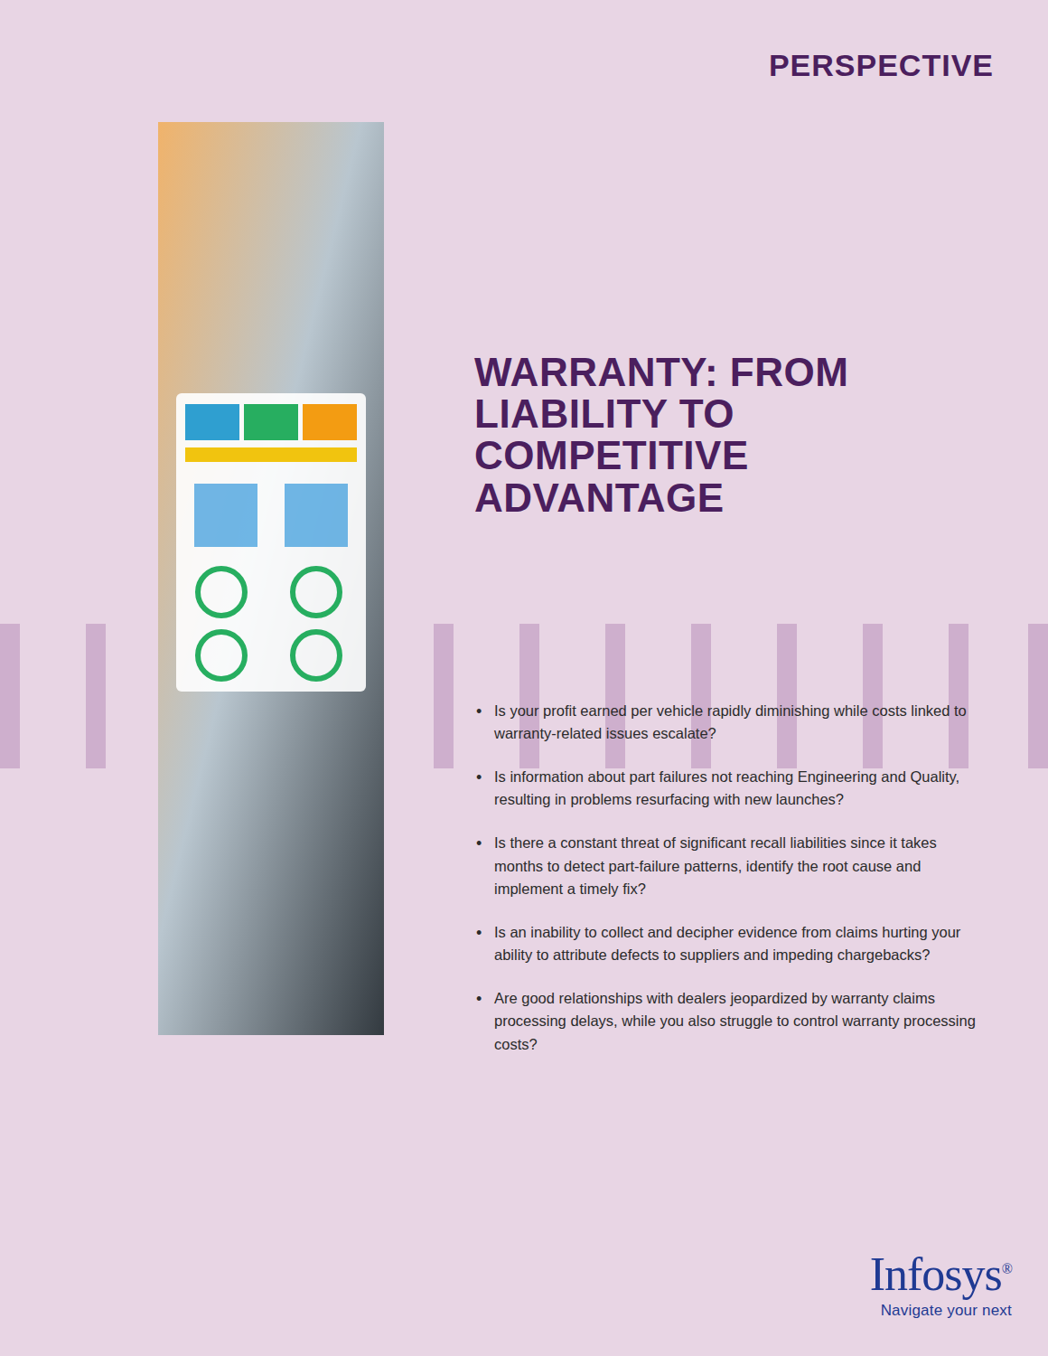Perspective
Warranty: From Liability to Competitive Advantage
Is your profit earned per vehicle rapidly diminishing while costs linked to warranty-related issues escalate?
Is information about part failures not reaching Engineering and Quality, resulting in problems resurfacing with new launches?
Is there a constant threat of significant recall liabilities since it takes months to detect part-failure patterns, identify the root cause and implement a timely fix?
Is an inability to collect and decipher evidence from claims hurting your ability to attribute defects to suppliers and impeding chargebacks?
Are good relationships with dealers jeopardized by warranty claims processing delays, while you also struggle to control warranty processing costs?
Infosys®
Navigate your next